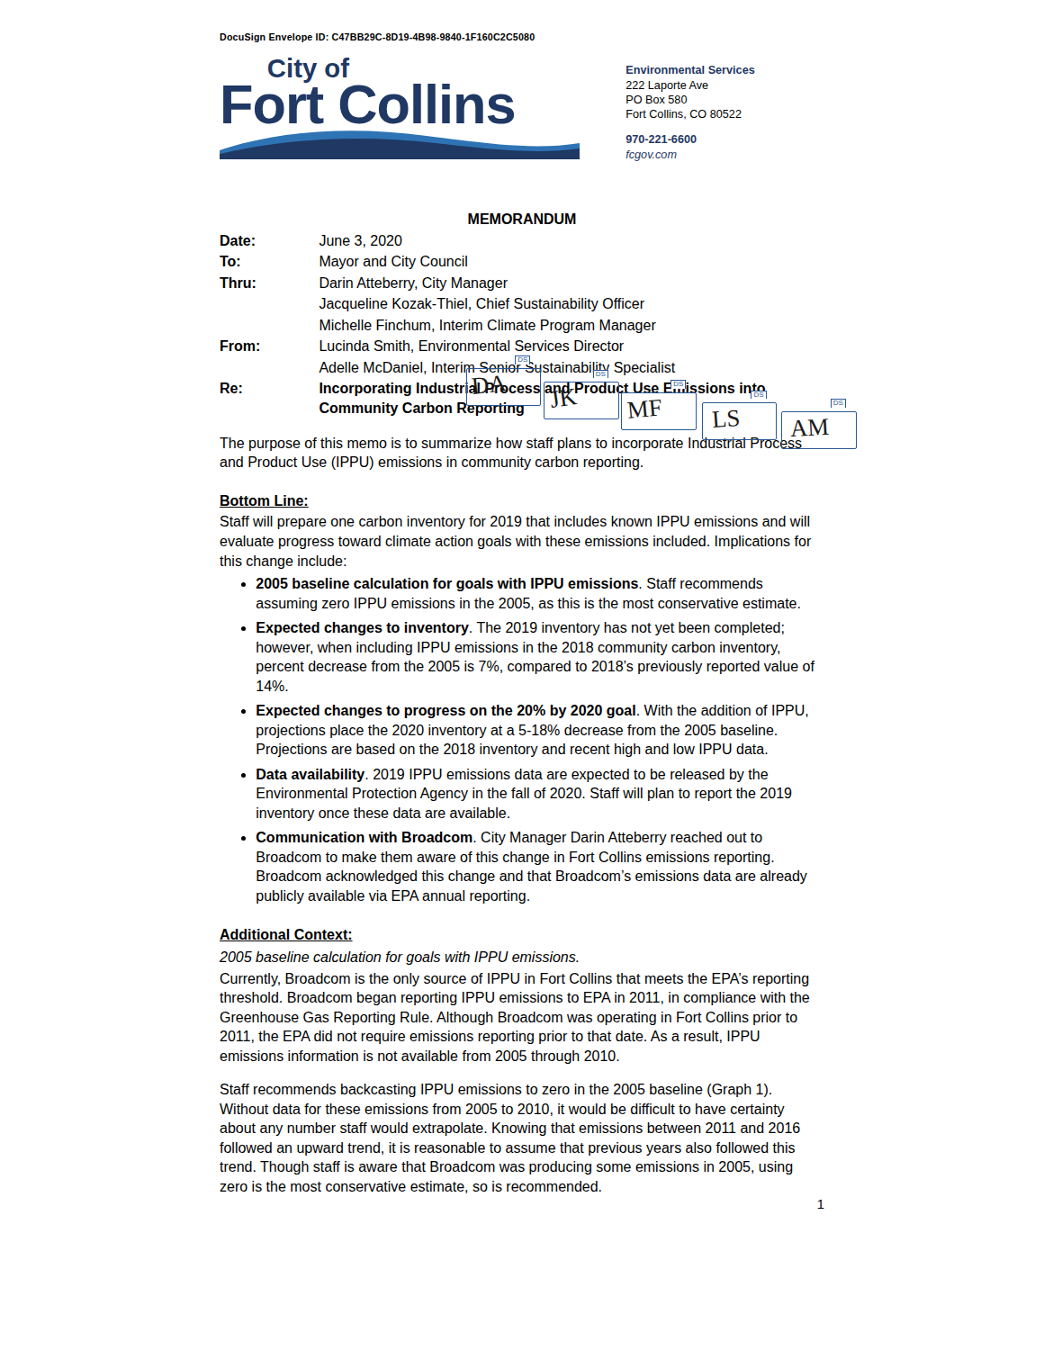DocuSign Envelope ID: C47BB29C-8D19-4B98-9840-1F160C2C5080
City of
Fort Collins
Environmental Services
222 Laporte Ave
PO Box 580
Fort Collins, CO 80522
970-221-6600
fcgov.com
MEMORANDUM
| Date: | June 3, 2020 |
| To: | Mayor and City Council |
| Thru: | Darin Atteberry, City Manager |
| | Jacqueline Kozak-Thiel, Chief Sustainability Officer |
| | Michelle Finchum, Interim Climate Program Manager |
| From: | Lucinda Smith, Environmental Services Director |
| | Adelle McDaniel, Interim Senior Sustainability Specialist |
| Re: | Incorporating Industrial Process and Product Use Emissions into Community Carbon Reporting |
DS
DA
DS
JK
DS
MF
DS
LS
DS
AM
The purpose of this memo is to summarize how staff plans to incorporate Industrial Process and Product Use (IPPU) emissions in community carbon reporting.
Bottom Line:
Staff will prepare one carbon inventory for 2019 that includes known IPPU emissions and will evaluate progress toward climate action goals with these emissions included. Implications for this change include:
2005 baseline calculation for goals with IPPU emissions. Staff recommends assuming zero IPPU emissions in the 2005, as this is the most conservative estimate.
Expected changes to inventory. The 2019 inventory has not yet been completed; however, when including IPPU emissions in the 2018 community carbon inventory, percent decrease from the 2005 is 7%, compared to 2018’s previously reported value of 14%.
Expected changes to progress on the 20% by 2020 goal. With the addition of IPPU, projections place the 2020 inventory at a 5-18% decrease from the 2005 baseline. Projections are based on the 2018 inventory and recent high and low IPPU data.
Data availability. 2019 IPPU emissions data are expected to be released by the Environmental Protection Agency in the fall of 2020. Staff will plan to report the 2019 inventory once these data are available.
Communication with Broadcom. City Manager Darin Atteberry reached out to Broadcom to make them aware of this change in Fort Collins emissions reporting. Broadcom acknowledged this change and that Broadcom’s emissions data are already publicly available via EPA annual reporting.
Additional Context:
2005 baseline calculation for goals with IPPU emissions.
Currently, Broadcom is the only source of IPPU in Fort Collins that meets the EPA’s reporting threshold. Broadcom began reporting IPPU emissions to EPA in 2011, in compliance with the Greenhouse Gas Reporting Rule. Although Broadcom was operating in Fort Collins prior to 2011, the EPA did not require emissions reporting prior to that date. As a result, IPPU emissions information is not available from 2005 through 2010.
Staff recommends backcasting IPPU emissions to zero in the 2005 baseline (Graph 1). Without data for these emissions from 2005 to 2010, it would be difficult to have certainty about any number staff would extrapolate. Knowing that emissions between 2011 and 2016 followed an upward trend, it is reasonable to assume that previous years also followed this trend. Though staff is aware that Broadcom was producing some emissions in 2005, using zero is the most conservative estimate, so is recommended.
1